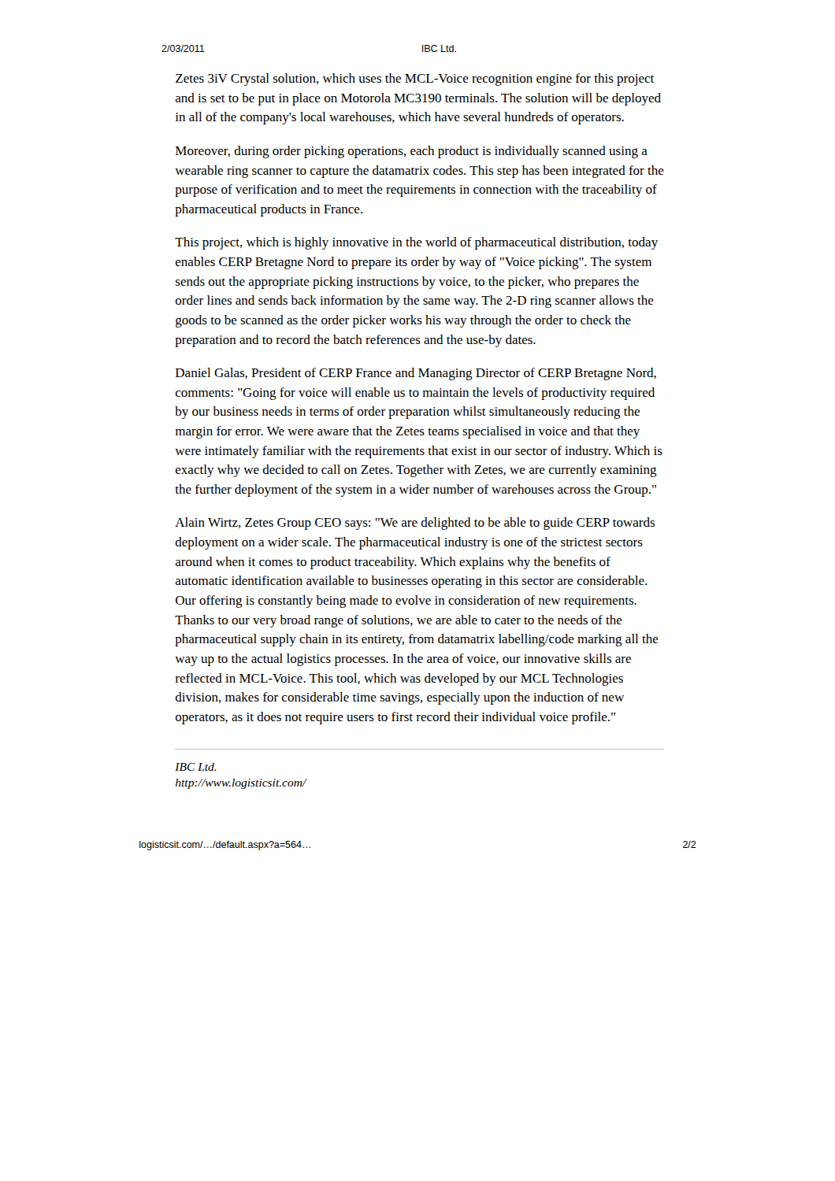2/03/2011
IBC Ltd.
Zetes 3iV Crystal solution, which uses the MCL-Voice recognition engine for this project and is set to be put in place on Motorola MC3190 terminals. The solution will be deployed in all of the company's local warehouses, which have several hundreds of operators.
Moreover, during order picking operations, each product is individually scanned using a wearable ring scanner to capture the datamatrix codes. This step has been integrated for the purpose of verification and to meet the requirements in connection with the traceability of pharmaceutical products in France.
This project, which is highly innovative in the world of pharmaceutical distribution, today enables CERP Bretagne Nord to prepare its order by way of "Voice picking". The system sends out the appropriate picking instructions by voice, to the picker, who prepares the order lines and sends back information by the same way. The 2-D ring scanner allows the goods to be scanned as the order picker works his way through the order to check the preparation and to record the batch references and the use-by dates.
Daniel Galas, President of CERP France and Managing Director of CERP Bretagne Nord, comments: "Going for voice will enable us to maintain the levels of productivity required by our business needs in terms of order preparation whilst simultaneously reducing the margin for error. We were aware that the Zetes teams specialised in voice and that they were intimately familiar with the requirements that exist in our sector of industry. Which is exactly why we decided to call on Zetes. Together with Zetes, we are currently examining the further deployment of the system in a wider number of warehouses across the Group."
Alain Wirtz, Zetes Group CEO says: "We are delighted to be able to guide CERP towards deployment on a wider scale. The pharmaceutical industry is one of the strictest sectors around when it comes to product traceability. Which explains why the benefits of automatic identification available to businesses operating in this sector are considerable. Our offering is constantly being made to evolve in consideration of new requirements. Thanks to our very broad range of solutions, we are able to cater to the needs of the pharmaceutical supply chain in its entirety, from datamatrix labelling/code marking all the way up to the actual logistics processes. In the area of voice, our innovative skills are reflected in MCL-Voice. This tool, which was developed by our MCL Technologies division, makes for considerable time savings, especially upon the induction of new operators, as it does not require users to first record their individual voice profile."
IBC Ltd.
http://www.logisticsit.com/
logisticsit.com/…/default.aspx?a=564… 2/2